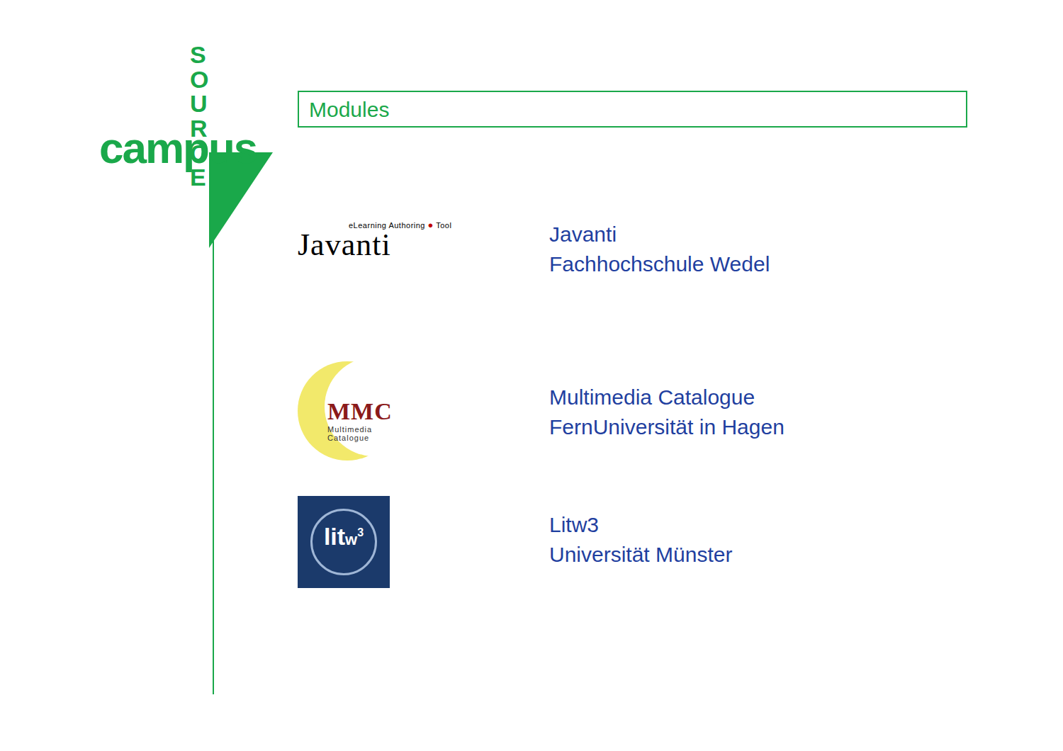campus
SOURCE
Modules
eLearning Authoring ● Tool
Javanti
Javanti
Fachhochschule Wedel
MMC
Multimedia Catalogue
Multimedia Catalogue
FernUniversität in Hagen
litw 3
Litw3
Universität Münster